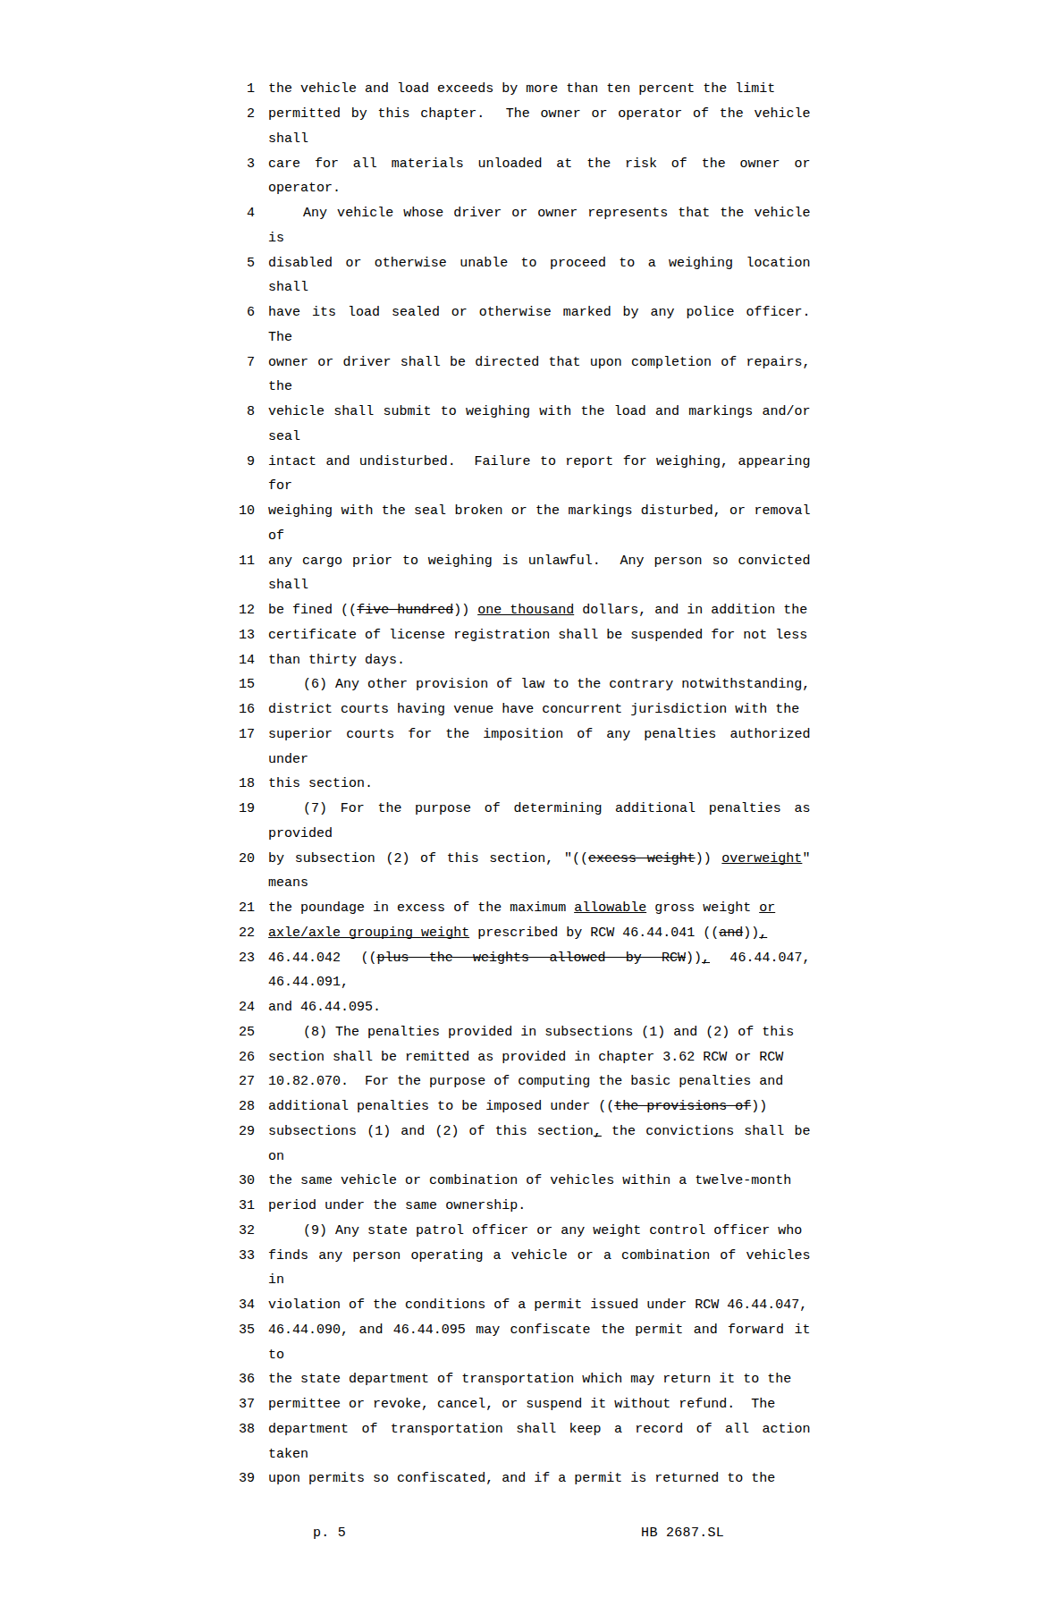the vehicle and load exceeds by more than ten percent the limit
permitted by this chapter. The owner or operator of the vehicle shall
care for all materials unloaded at the risk of the owner or operator.
Any vehicle whose driver or owner represents that the vehicle is
disabled or otherwise unable to proceed to a weighing location shall
have its load sealed or otherwise marked by any police officer. The
owner or driver shall be directed that upon completion of repairs, the
vehicle shall submit to weighing with the load and markings and/or seal
intact and undisturbed. Failure to report for weighing, appearing for
weighing with the seal broken or the markings disturbed, or removal of
any cargo prior to weighing is unlawful. Any person so convicted shall
be fined ((five hundred)) one thousand dollars, and in addition the
certificate of license registration shall be suspended for not less
than thirty days.
(6) Any other provision of law to the contrary notwithstanding,
district courts having venue have concurrent jurisdiction with the
superior courts for the imposition of any penalties authorized under
this section.
(7) For the purpose of determining additional penalties as provided
by subsection (2) of this section, "((excess weight)) overweight" means
the poundage in excess of the maximum allowable gross weight or
axle/axle grouping weight prescribed by RCW 46.44.041 ((and)),
46.44.042 ((plus the weights allowed by RCW)), 46.44.047, 46.44.091,
and 46.44.095.
(8) The penalties provided in subsections (1) and (2) of this
section shall be remitted as provided in chapter 3.62 RCW or RCW
10.82.070. For the purpose of computing the basic penalties and
additional penalties to be imposed under ((the provisions of))
subsections (1) and (2) of this section, the convictions shall be on
the same vehicle or combination of vehicles within a twelve-month
period under the same ownership.
(9) Any state patrol officer or any weight control officer who
finds any person operating a vehicle or a combination of vehicles in
violation of the conditions of a permit issued under RCW 46.44.047,
46.44.090, and 46.44.095 may confiscate the permit and forward it to
the state department of transportation which may return it to the
permittee or revoke, cancel, or suspend it without refund. The
department of transportation shall keep a record of all action taken
upon permits so confiscated, and if a permit is returned to the
p. 5 HB 2687.SL